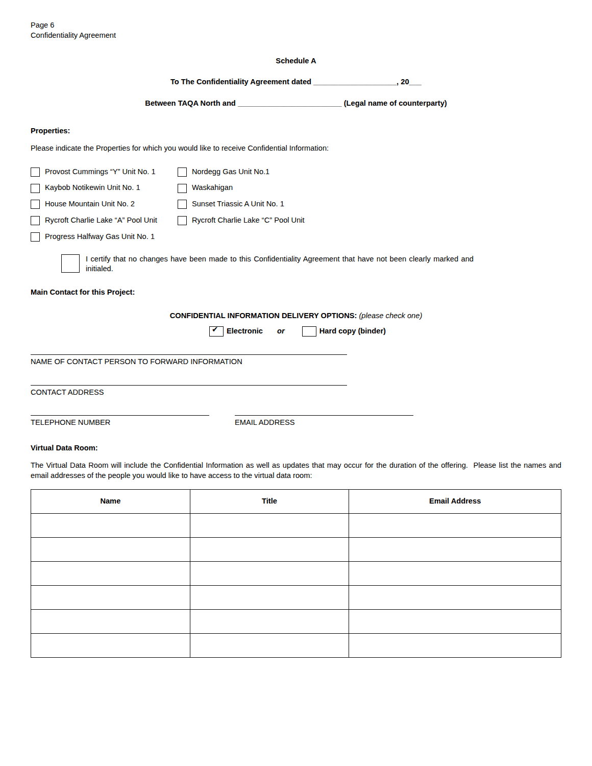Page 6
Confidentiality Agreement
Schedule A
To The Confidentiality Agreement dated ____________________, 20___
Between TAQA North and _________________________ (Legal name of counterparty)
Properties:
Please indicate the Properties for which you would like to receive Confidential Information:
| Provost Cummings “Y” Unit No. 1 | Nordegg Gas Unit No.1 |
| Kaybob Notikewin Unit No. 1 | Waskahigan |
| House Mountain Unit No. 2 | Sunset Triassic A Unit No. 1 |
| Rycroft Charlie Lake “A” Pool Unit | Rycroft Charlie Lake “C” Pool Unit |
| Progress Halfway Gas Unit No. 1 | |
I certify that no changes have been made to this Confidentiality Agreement that have not been clearly marked and initialed.
Main Contact for this Project:
CONFIDENTIAL INFORMATION DELIVERY OPTIONS: (please check one)
Electronic or Hard copy (binder)
Name of contact person to forward information
Contact address
Telephone number
Email address
Virtual Data Room:
The Virtual Data Room will include the Confidential Information as well as updates that may occur for the duration of the offering. Please list the names and email addresses of the people you would like to have access to the virtual data room:
| Name | Title | Email Address |
| --- | --- | --- |